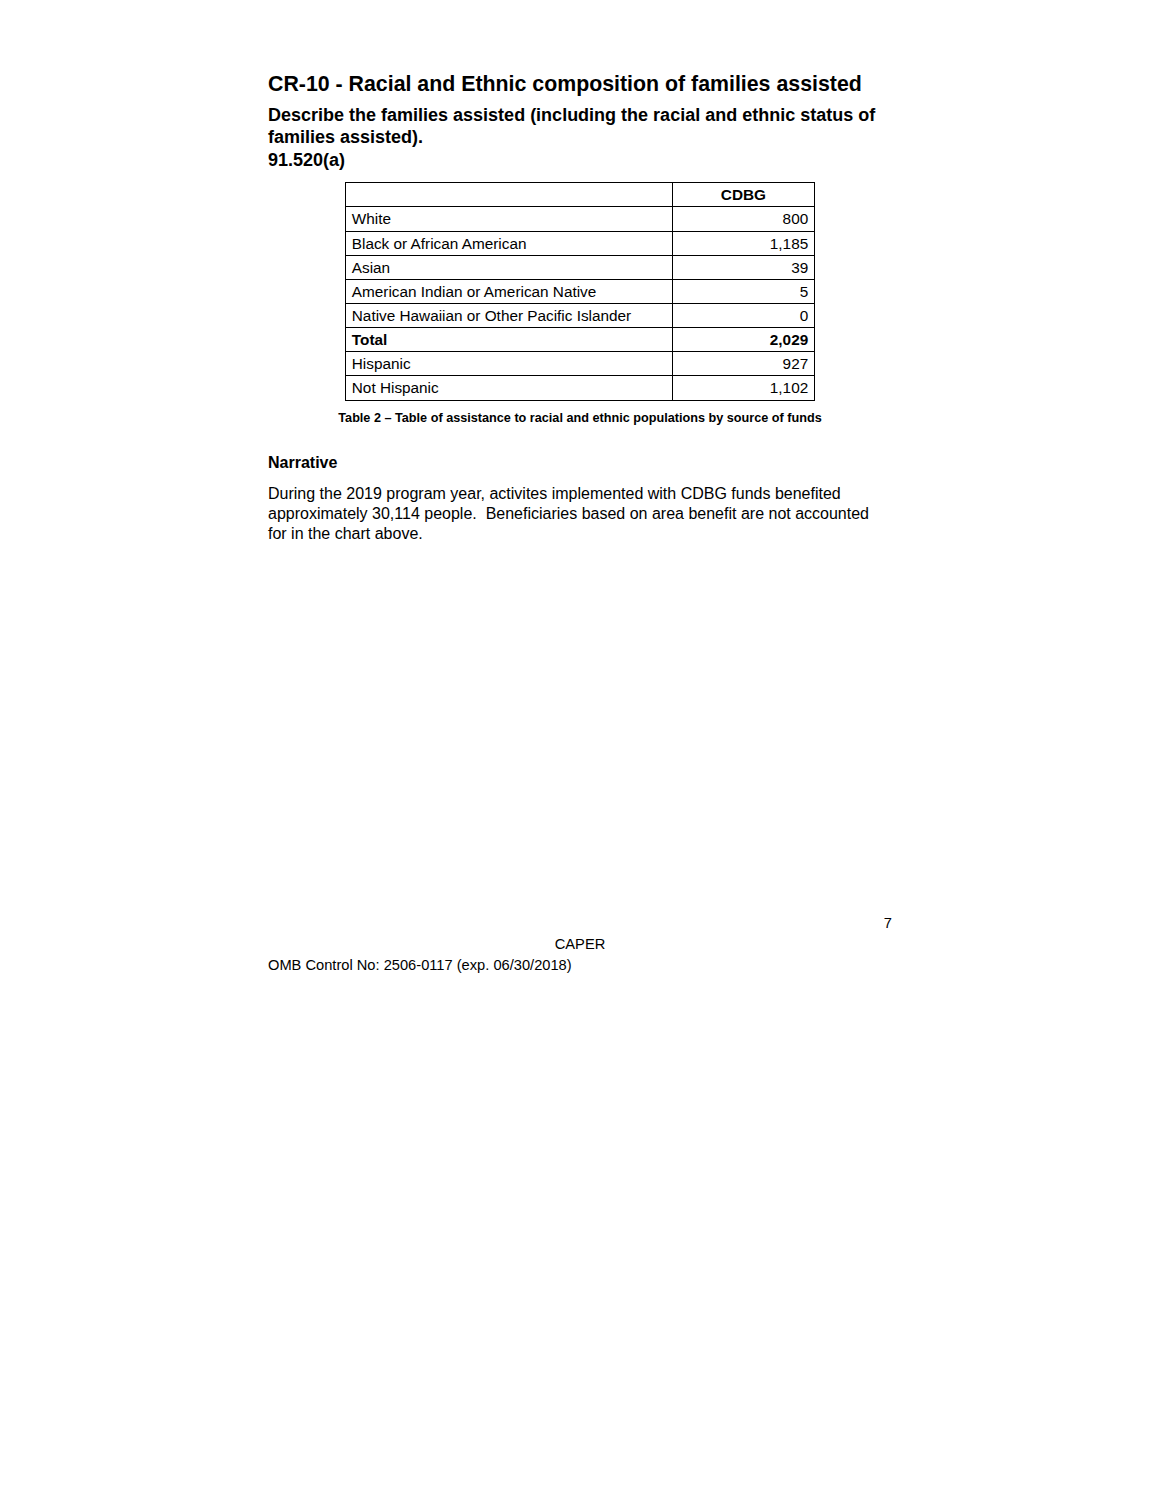CR-10 - Racial and Ethnic composition of families assisted
Describe the families assisted (including the racial and ethnic status of families assisted).
91.520(a)
| | CDBG |
| --- | --- |
| White | 800 |
| Black or African American | 1,185 |
| Asian | 39 |
| American Indian or American Native | 5 |
| Native Hawaiian or Other Pacific Islander | 0 |
| Total | 2,029 |
| Hispanic | 927 |
| Not Hispanic | 1,102 |
Table 2 – Table of assistance to racial and ethnic populations by source of funds
Narrative
During the 2019 program year, activites implemented with CDBG funds benefited approximately 30,114 people. Beneficiaries based on area benefit are not accounted for in the chart above.
CAPER
7
OMB Control No: 2506-0117 (exp. 06/30/2018)